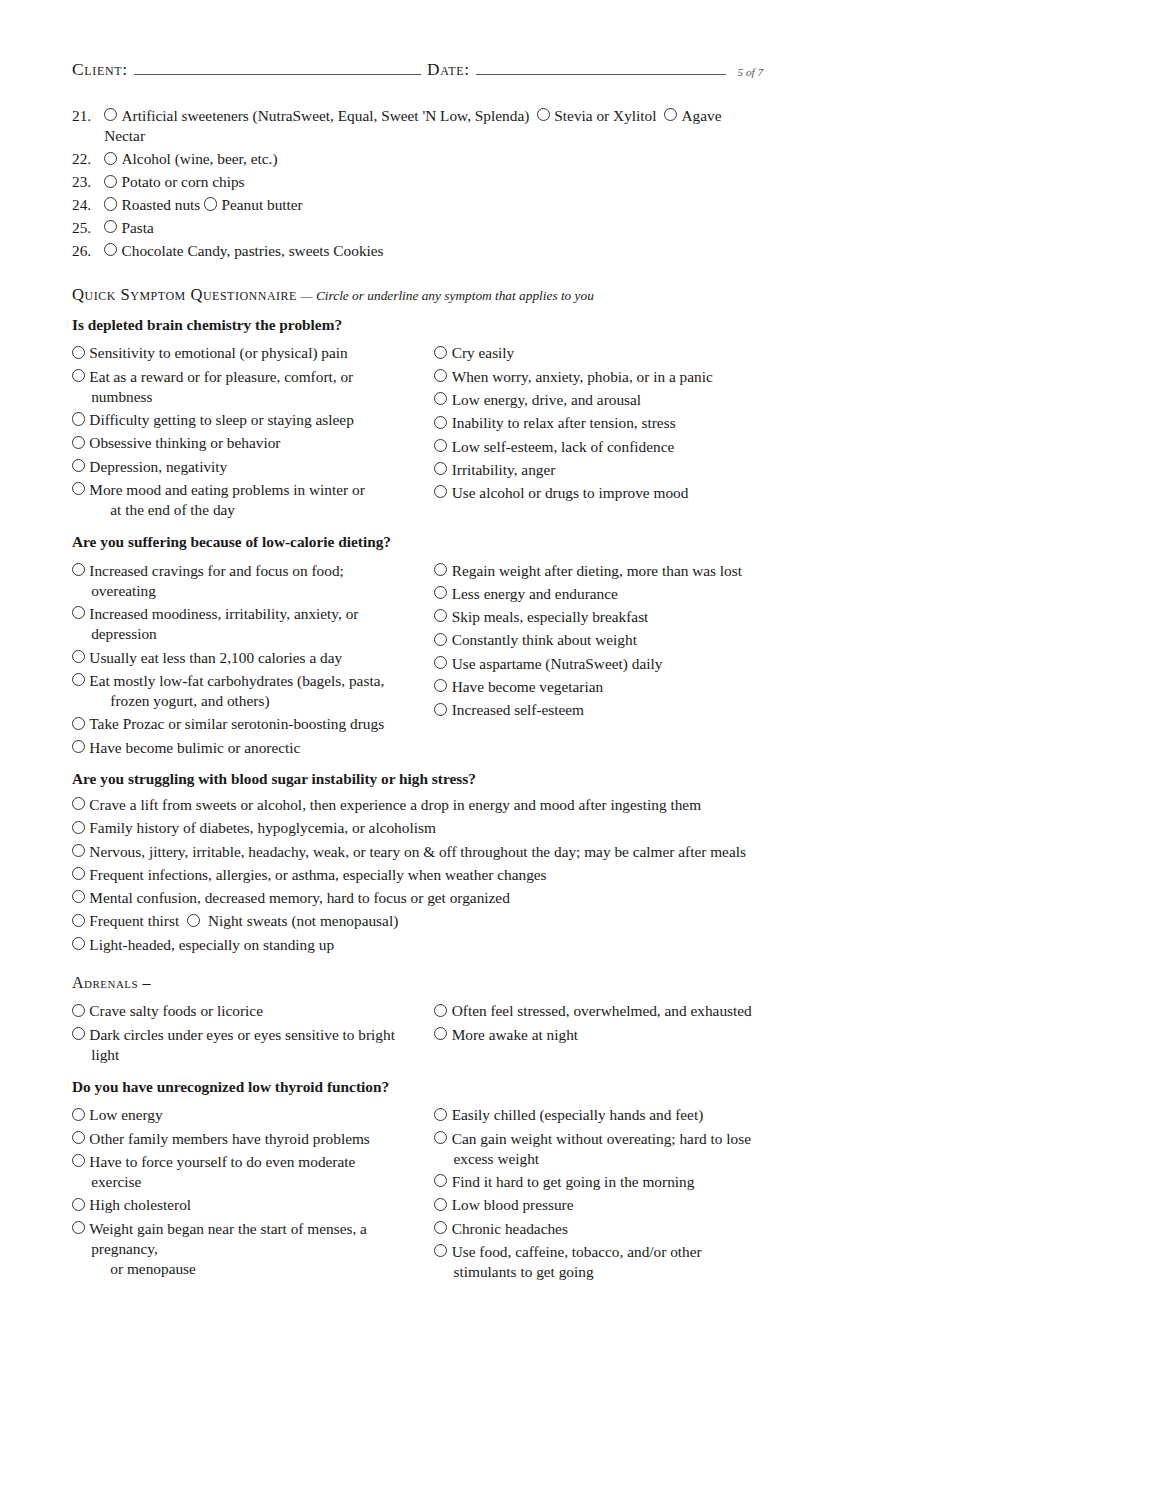Client: Date: 5 of 7
Artificial sweeteners (NutraSweet, Equal, Sweet 'N Low, Splenda) Stevia or Xylitol Agave Nectar
Alcohol (wine, beer, etc.)
Potato or corn chips
Roasted nuts Peanut butter
Pasta
Chocolate Candy, pastries, sweets Cookies
Quick Symptom Questionnaire
— Circle or underline any symptom that applies to you
Is depleted brain chemistry the problem?
Sensitivity to emotional (or physical) pain
Eat as a reward or for pleasure, comfort, or numbness
Difficulty getting to sleep or staying asleep
Obsessive thinking or behavior
Depression, negativity
More mood and eating problems in winter orat the end of the day
Cry easily
When worry, anxiety, phobia, or in a panic
Low energy, drive, and arousal
Inability to relax after tension, stress
Low self-esteem, lack of confidence
Irritability, anger
Use alcohol or drugs to improve mood
Are you suffering because of low-calorie dieting?
Increased cravings for and focus on food; overeating
Increased moodiness, irritability, anxiety, or depression
Usually eat less than 2,100 calories a day
Eat mostly low-fat carbohydrates (bagels, pasta,frozen yogurt, and others)
Take Prozac or similar serotonin-boosting drugs
Have become bulimic or anorectic
Regain weight after dieting, more than was lost
Less energy and endurance
Skip meals, especially breakfast
Constantly think about weight
Use aspartame (NutraSweet) daily
Have become vegetarian
Increased self-esteem
Are you struggling with blood sugar instability or high stress?
Crave a lift from sweets or alcohol, then experience a drop in energy and mood after ingesting them
Family history of diabetes, hypoglycemia, or alcoholism
Nervous, jittery, irritable, headachy, weak, or teary on & off throughout the day; may be calmer after meals
Frequent infections, allergies, or asthma, especially when weather changes
Mental confusion, decreased memory, hard to focus or get organized
Frequent thirst Night sweats (not menopausal)
Light-headed, especially on standing up
Adrenals –
Crave salty foods or licorice
Dark circles under eyes or eyes sensitive to bright light
Often feel stressed, overwhelmed, and exhausted
More awake at night
Do you have unrecognized low thyroid function?
Low energy
Other family members have thyroid problems
Have to force yourself to do even moderate exercise
High cholesterol
Weight gain began near the start of menses, a pregnancy,or menopause
Easily chilled (especially hands and feet)
Can gain weight without overeating; hard to lose excess weight
Find it hard to get going in the morning
Low blood pressure
Chronic headaches
Use food, caffeine, tobacco, and/or other stimulants to get going